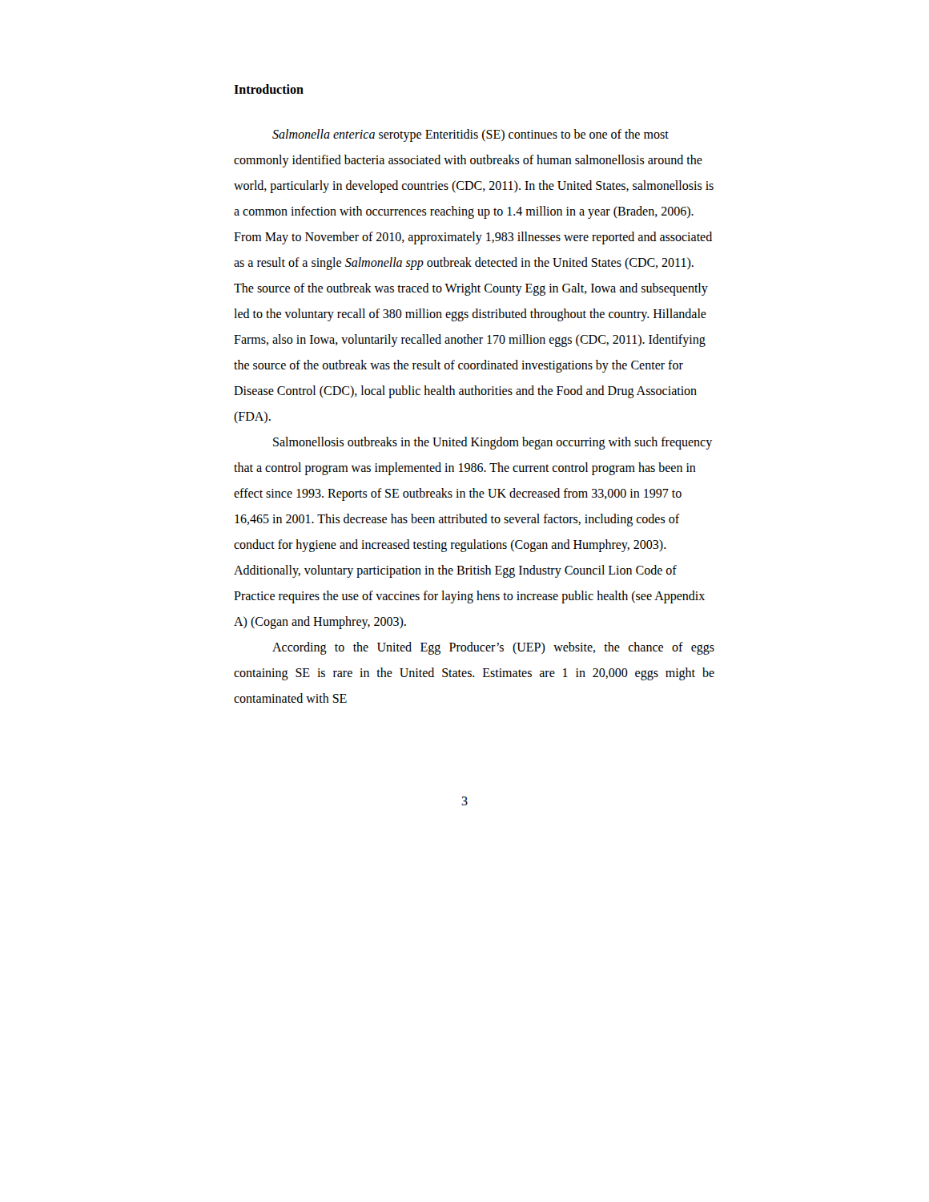Introduction
Salmonella enterica serotype Enteritidis (SE) continues to be one of the most commonly identified bacteria associated with outbreaks of human salmonellosis around the world, particularly in developed countries (CDC, 2011). In the United States, salmonellosis is a common infection with occurrences reaching up to 1.4 million in a year (Braden, 2006). From May to November of 2010, approximately 1,983 illnesses were reported and associated as a result of a single Salmonella spp outbreak detected in the United States (CDC, 2011). The source of the outbreak was traced to Wright County Egg in Galt, Iowa and subsequently led to the voluntary recall of 380 million eggs distributed throughout the country. Hillandale Farms, also in Iowa, voluntarily recalled another 170 million eggs (CDC, 2011). Identifying the source of the outbreak was the result of coordinated investigations by the Center for Disease Control (CDC), local public health authorities and the Food and Drug Association (FDA).
Salmonellosis outbreaks in the United Kingdom began occurring with such frequency that a control program was implemented in 1986. The current control program has been in effect since 1993. Reports of SE outbreaks in the UK decreased from 33,000 in 1997 to 16,465 in 2001. This decrease has been attributed to several factors, including codes of conduct for hygiene and increased testing regulations (Cogan and Humphrey, 2003). Additionally, voluntary participation in the British Egg Industry Council Lion Code of Practice requires the use of vaccines for laying hens to increase public health (see Appendix A) (Cogan and Humphrey, 2003).
According to the United Egg Producer’s (UEP) website, the chance of eggs containing SE is rare in the United States. Estimates are 1 in 20,000 eggs might be contaminated with SE
3